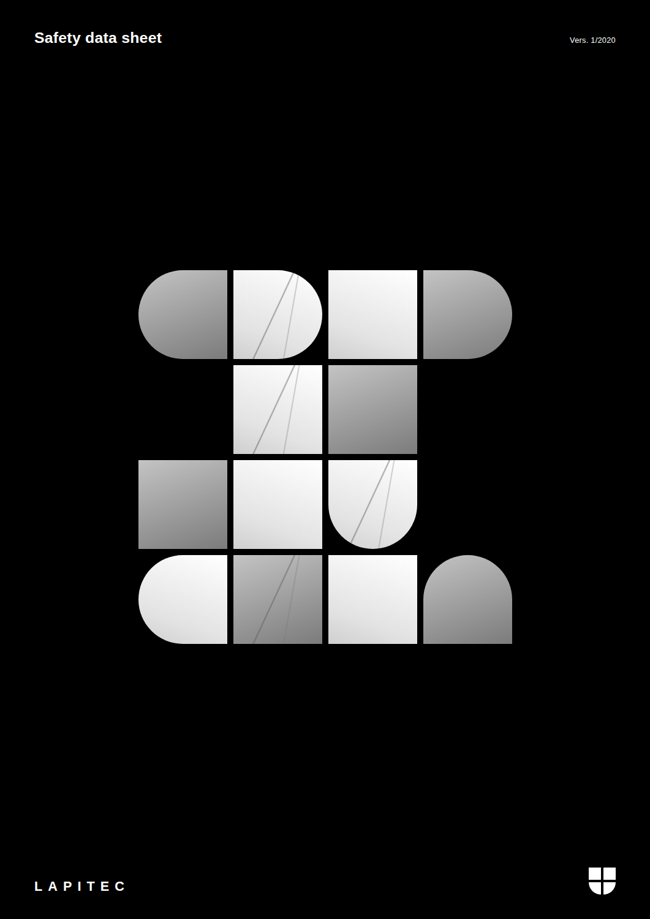Safety data sheet
Vers. 1/2020
LAPITEC